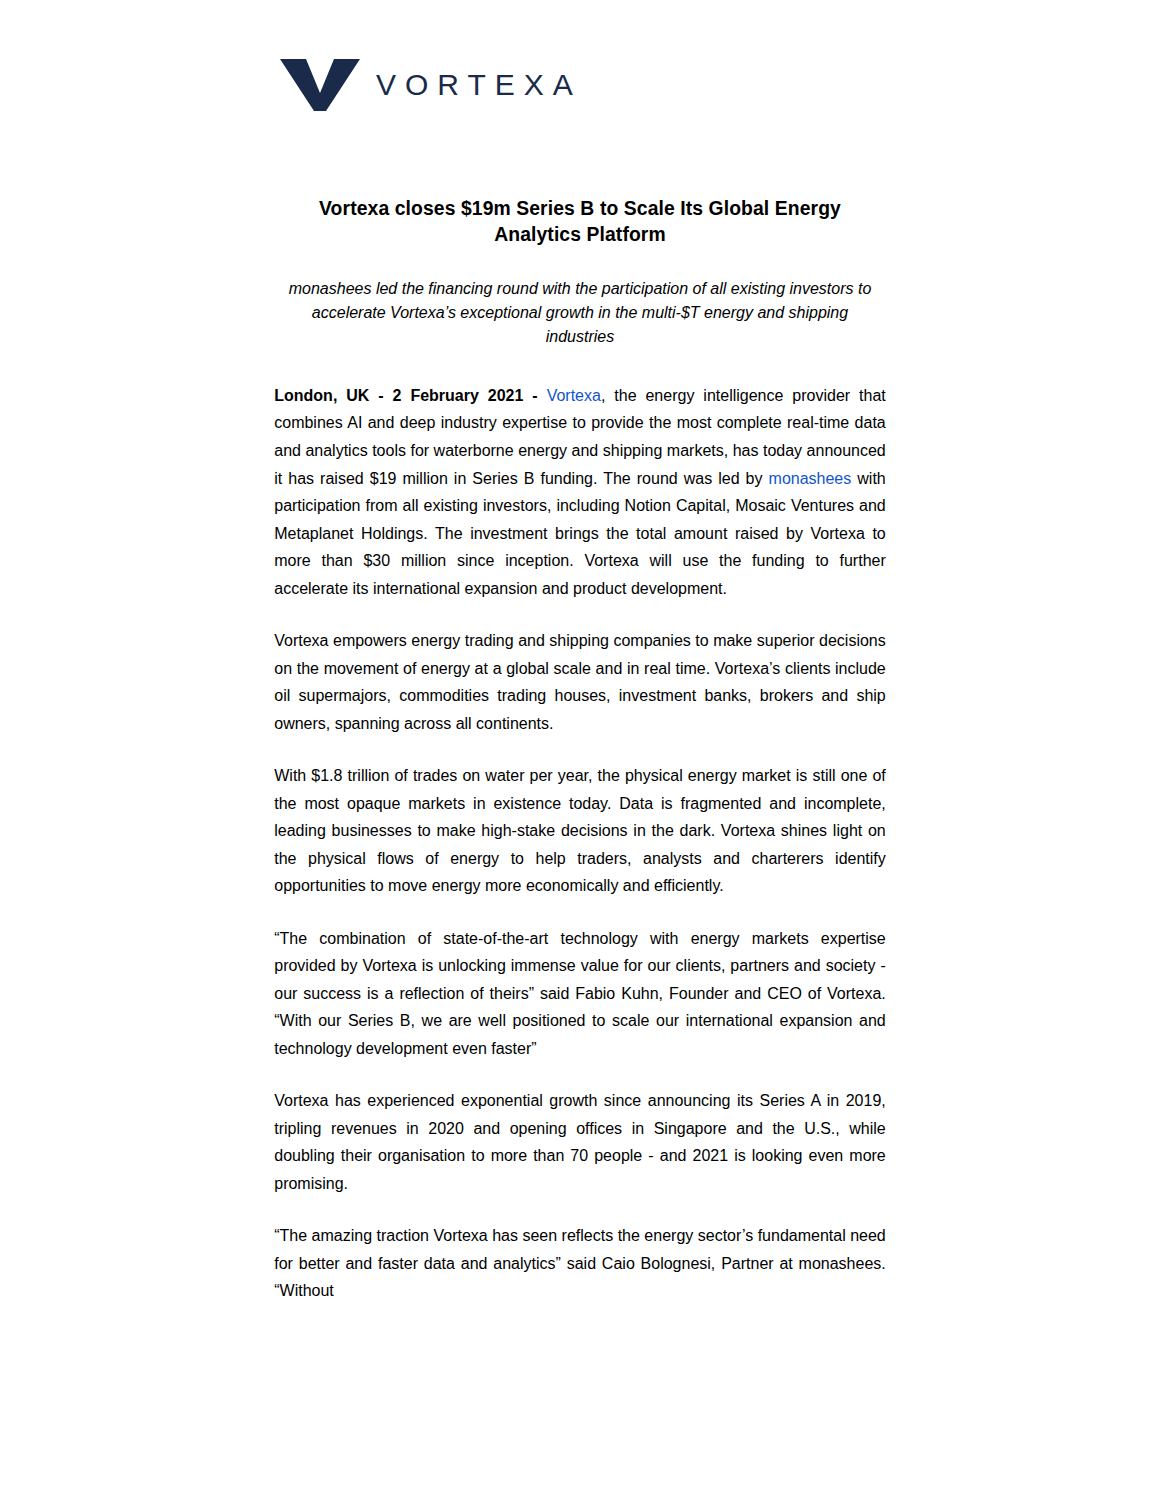VORTEXA
Vortexa closes $19m Series B to Scale Its Global Energy Analytics Platform
monashees led the financing round with the participation of all existing investors to accelerate Vortexa’s exceptional growth in the multi-$T energy and shipping industries
London, UK - 2 February 2021 - Vortexa, the energy intelligence provider that combines AI and deep industry expertise to provide the most complete real-time data and analytics tools for waterborne energy and shipping markets, has today announced it has raised $19 million in Series B funding. The round was led by monashees with participation from all existing investors, including Notion Capital, Mosaic Ventures and Metaplanet Holdings. The investment brings the total amount raised by Vortexa to more than $30 million since inception. Vortexa will use the funding to further accelerate its international expansion and product development.
Vortexa empowers energy trading and shipping companies to make superior decisions on the movement of energy at a global scale and in real time. Vortexa’s clients include oil supermajors, commodities trading houses, investment banks, brokers and ship owners, spanning across all continents.
With $1.8 trillion of trades on water per year, the physical energy market is still one of the most opaque markets in existence today. Data is fragmented and incomplete, leading businesses to make high-stake decisions in the dark. Vortexa shines light on the physical flows of energy to help traders, analysts and charterers identify opportunities to move energy more economically and efficiently.
“The combination of state-of-the-art technology with energy markets expertise provided by Vortexa is unlocking immense value for our clients, partners and society - our success is a reflection of theirs” said Fabio Kuhn, Founder and CEO of Vortexa. “With our Series B, we are well positioned to scale our international expansion and technology development even faster”
Vortexa has experienced exponential growth since announcing its Series A in 2019, tripling revenues in 2020 and opening offices in Singapore and the U.S., while doubling their organisation to more than 70 people - and 2021 is looking even more promising.
“The amazing traction Vortexa has seen reflects the energy sector’s fundamental need for better and faster data and analytics” said Caio Bolognesi, Partner at monashees. “Without